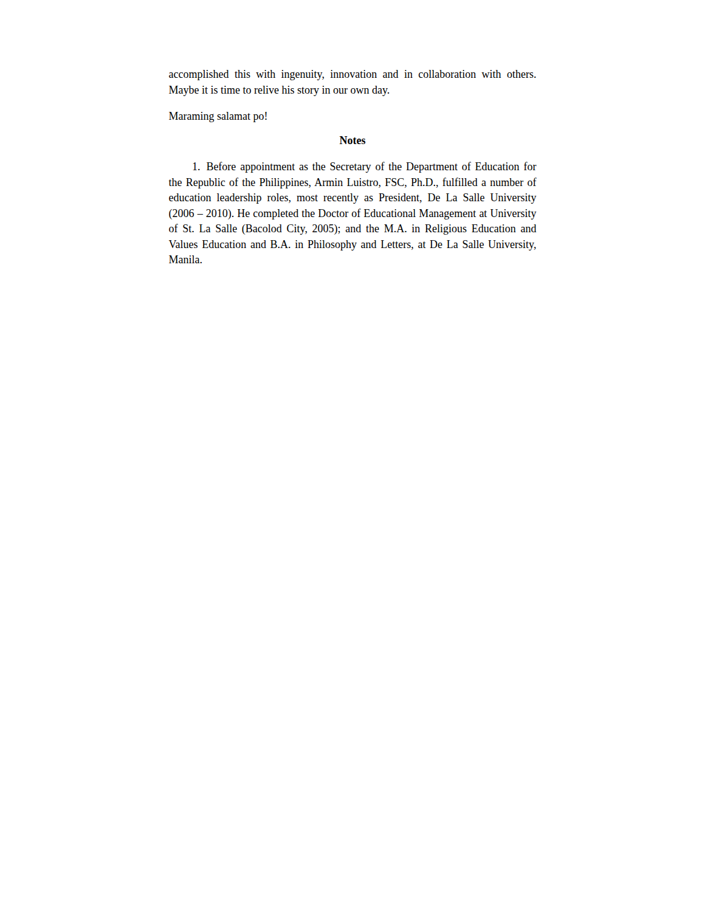accomplished this with ingenuity, innovation and in collaboration with others. Maybe it is time to relive his story in our own day.
Maraming salamat po!
Notes
1. Before appointment as the Secretary of the Department of Education for the Republic of the Philippines, Armin Luistro, FSC, Ph.D., fulfilled a number of education leadership roles, most recently as President, De La Salle University (2006 – 2010). He completed the Doctor of Educational Management at University of St. La Salle (Bacolod City, 2005); and the M.A. in Religious Education and Values Education and B.A. in Philosophy and Letters, at De La Salle University, Manila.